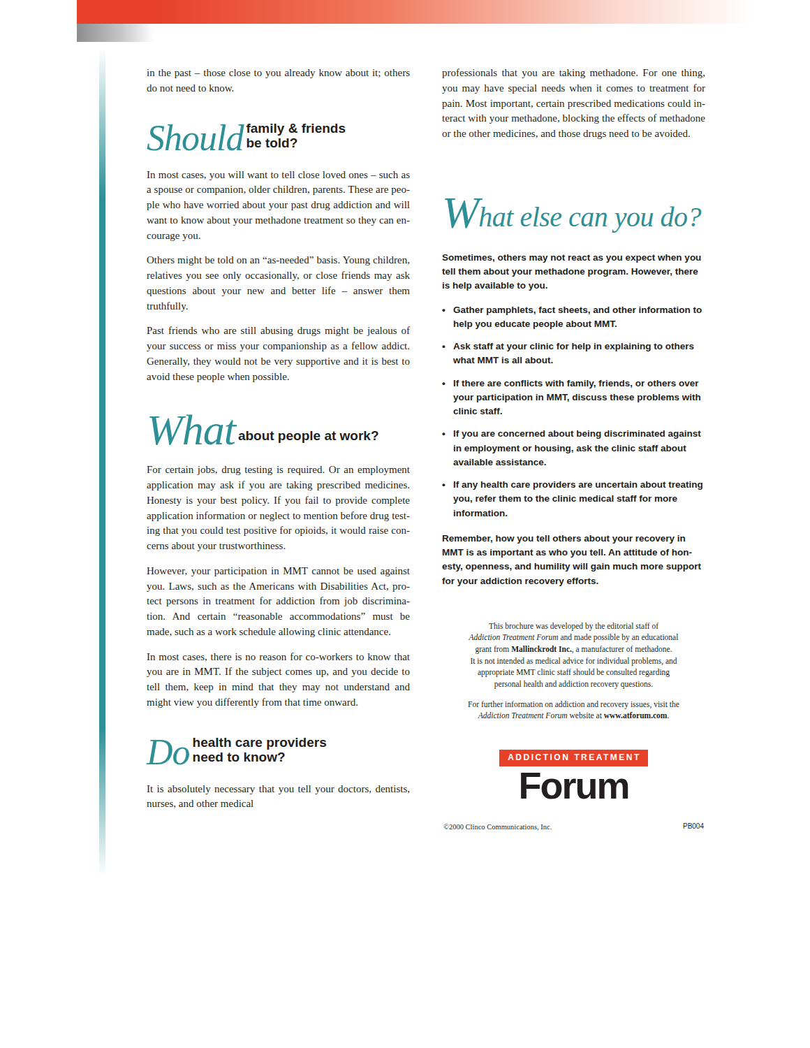in the past – those close to you already know about it; others do not need to know.
Should family & friends
be told?
In most cases, you will want to tell close loved ones – such as a spouse or companion, older children, parents. These are people who have worried about your past drug addiction and will want to know about your methadone treatment so they can encourage you.
Others might be told on an “as-needed” basis. Young children, relatives you see only occasionally, or close friends may ask questions about your new and better life – answer them truthfully.
Past friends who are still abusing drugs might be jealous of your success or miss your companionship as a fellow addict. Generally, they would not be very supportive and it is best to avoid these people when possible.
What about people at work?
For certain jobs, drug testing is required. Or an employment application may ask if you are taking prescribed medicines. Honesty is your best policy. If you fail to provide complete application information or neglect to mention before drug testing that you could test positive for opioids, it would raise concerns about your trustworthiness.
However, your participation in MMT cannot be used against you. Laws, such as the Americans with Disabilities Act, protect persons in treatment for addiction from job discrimination. And certain “reasonable accommodations” must be made, such as a work schedule allowing clinic attendance.
In most cases, there is no reason for co-workers to know that you are in MMT. If the subject comes up, and you decide to tell them, keep in mind that they may not understand and might view you differently from that time onward.
Do health care providers
need to know?
It is absolutely necessary that you tell your doctors, dentists, nurses, and other medical
professionals that you are taking methadone. For one thing, you may have special needs when it comes to treatment for pain. Most important, certain prescribed medications could interact with your methadone, blocking the effects of methadone or the other medicines, and those drugs need to be avoided.
What else can you do?
Sometimes, others may not react as you expect when you tell them about your methadone program. However, there is help available to you.
Gather pamphlets, fact sheets, and other information to help you educate people about MMT.
Ask staff at your clinic for help in explaining to others what MMT is all about.
If there are conflicts with family, friends, or others over your participation in MMT, discuss these problems with clinic staff.
If you are concerned about being discriminated against in employment or housing, ask the clinic staff about available assistance.
If any health care providers are uncertain about treating you, refer them to the clinic medical staff for more information.
Remember, how you tell others about your recovery in MMT is as important as who you tell. An attitude of honesty, openness, and humility will gain much more support for your addiction recovery efforts.
This brochure was developed by the editorial staff of
Addiction Treatment Forum and made possible by an educational
grant from Mallinckrodt Inc., a manufacturer of methadone.
It is not intended as medical advice for individual problems, and
appropriate MMT clinic staff should be consulted regarding
personal health and addiction recovery questions.
For further information on addiction and recovery issues, visit the
Addiction Treatment Forum website at www.atforum.com.
ADDICTION TREATMENT
Forum
©2000 Clinco Communications, Inc. PB004